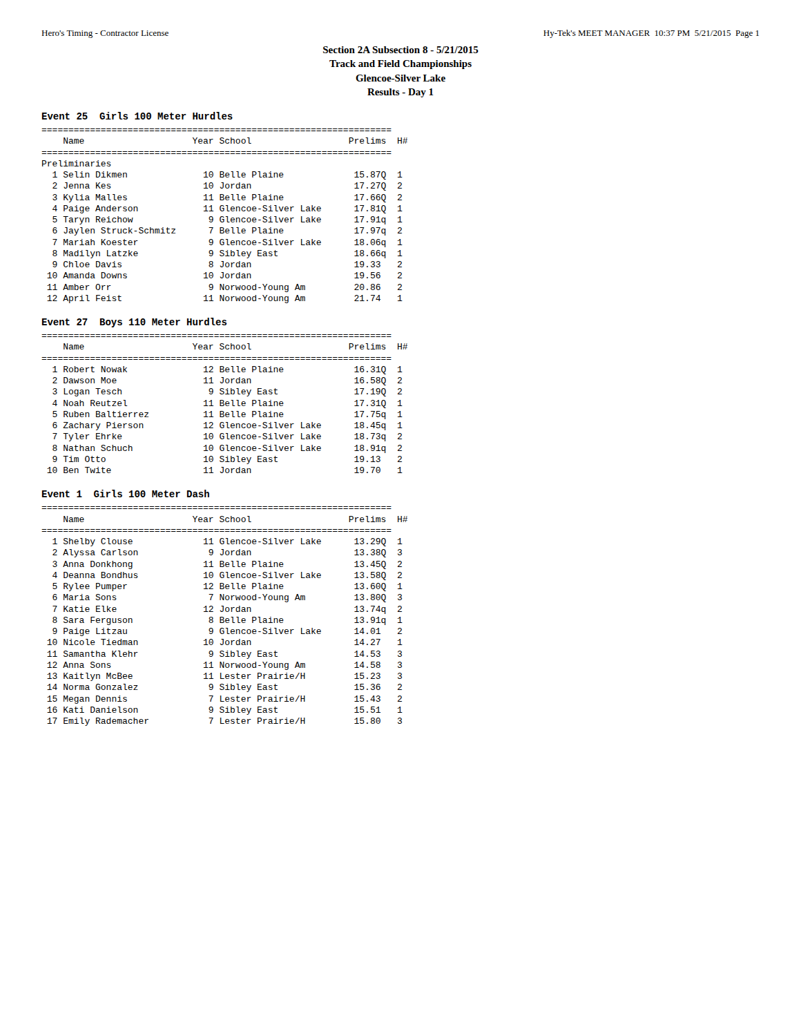Hero's Timing - Contractor License Hy-Tek's MEET MANAGER 10:37 PM 5/21/2015 Page 1
Section 2A Subsection 8 - 5/21/2015
Track and Field Championships
Glencoe-Silver Lake
Results - Day 1
Event 25 Girls 100 Meter Hurdles
=================================================================
    Name                    Year School                  Prelims  H#
=================================================================
Preliminaries
  1 Selin Dikmen              10 Belle Plaine             15.87Q  1
  2 Jenna Kes                 10 Jordan                   17.27Q  2
  3 Kylia Malles              11 Belle Plaine             17.66Q  2
  4 Paige Anderson            11 Glencoe-Silver Lake      17.81Q  1
  5 Taryn Reichow              9 Glencoe-Silver Lake      17.91q  1
  6 Jaylen Struck-Schmitz      7 Belle Plaine             17.97q  2
  7 Mariah Koester             9 Glencoe-Silver Lake      18.06q  1
  8 Madilyn Latzke             9 Sibley East              18.66q  1
  9 Chloe Davis                8 Jordan                   19.33   2
 10 Amanda Downs              10 Jordan                   19.56   2
 11 Amber Orr                  9 Norwood-Young Am         20.86   2
 12 April Feist               11 Norwood-Young Am         21.74   1
Event 27 Boys 110 Meter Hurdles
=================================================================
    Name                    Year School                  Prelims  H#
=================================================================
  1 Robert Nowak              12 Belle Plaine             16.31Q  1
  2 Dawson Moe                11 Jordan                   16.58Q  2
  3 Logan Tesch                9 Sibley East              17.19Q  2
  4 Noah Reutzel              11 Belle Plaine             17.31Q  1
  5 Ruben Baltierrez          11 Belle Plaine             17.75q  1
  6 Zachary Pierson           12 Glencoe-Silver Lake      18.45q  1
  7 Tyler Ehrke               10 Glencoe-Silver Lake      18.73q  2
  8 Nathan Schuch             10 Glencoe-Silver Lake      18.91q  2
  9 Tim Otto                  10 Sibley East              19.13   2
 10 Ben Twite                 11 Jordan                   19.70   1
Event 1 Girls 100 Meter Dash
=================================================================
    Name                    Year School                  Prelims  H#
=================================================================
  1 Shelby Clouse             11 Glencoe-Silver Lake      13.29Q  1
  2 Alyssa Carlson             9 Jordan                   13.38Q  3
  3 Anna Donkhong             11 Belle Plaine             13.45Q  2
  4 Deanna Bondhus            10 Glencoe-Silver Lake      13.58Q  2
  5 Rylee Pumper              12 Belle Plaine             13.60Q  1
  6 Maria Sons                 7 Norwood-Young Am         13.80Q  3
  7 Katie Elke                12 Jordan                   13.74q  2
  8 Sara Ferguson              8 Belle Plaine             13.91q  1
  9 Paige Litzau               9 Glencoe-Silver Lake      14.01   2
 10 Nicole Tiedman            10 Jordan                   14.27   1
 11 Samantha Klehr             9 Sibley East              14.53   3
 12 Anna Sons                 11 Norwood-Young Am         14.58   3
 13 Kaitlyn McBee             11 Lester Prairie/H         15.23   3
 14 Norma Gonzalez             9 Sibley East              15.36   2
 15 Megan Dennis               7 Lester Prairie/H         15.43   2
 16 Kati Danielson             9 Sibley East              15.51   1
 17 Emily Rademacher           7 Lester Prairie/H         15.80   3